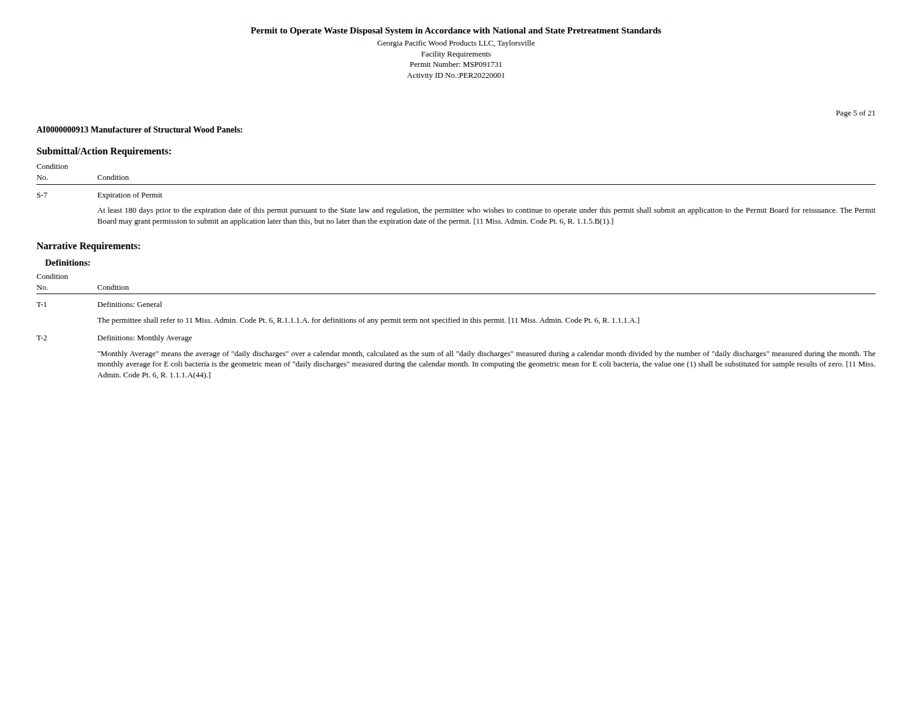Permit to Operate Waste Disposal System in Accordance with National and State Pretreatment Standards
Georgia Pacific Wood Products LLC, Taylorsville
Facility Requirements
Permit Number: MSP091731
Activity ID No.:PER20220001
Page 5 of 21
AI0000000913 Manufacturer of Structural Wood Panels:
Submittal/Action Requirements:
| Condition No. | Condition |
| --- | --- |
| S-7 | Expiration of Permit At least 180 days prior to the expiration date of this permit pursuant to the State law and regulation, the permittee who wishes to continue to operate under this permit shall submit an application to the Permit Board for reissuance. The Permit Board may grant permission to submit an application later than this, but no later than the expiration date of the permit. [11 Miss. Admin. Code Pt. 6, R. 1.1.5.B(1).] |
Narrative Requirements:
Definitions:
| Condition No. | Condition |
| --- | --- |
| T-1 | Definitions: General The permittee shall refer to 11 Miss. Admin. Code Pt. 6, R.1.1.1.A. for definitions of any permit term not specified in this permit. [11 Miss. Admin. Code Pt. 6, R. 1.1.1.A.] |
| T-2 | Definitions: Monthly Average "Monthly Average" means the average of "daily discharges" over a calendar month, calculated as the sum of all "daily discharges" measured during a calendar month divided by the number of "daily discharges" measured during the month. The monthly average for E coli bacteria is the geometric mean of "daily discharges" measured during the calendar month. In computing the geometric mean for E coli bacteria, the value one (1) shall be substituted for sample results of zero. [11 Miss. Admin. Code Pt. 6, R. 1.1.1.A(44).] |